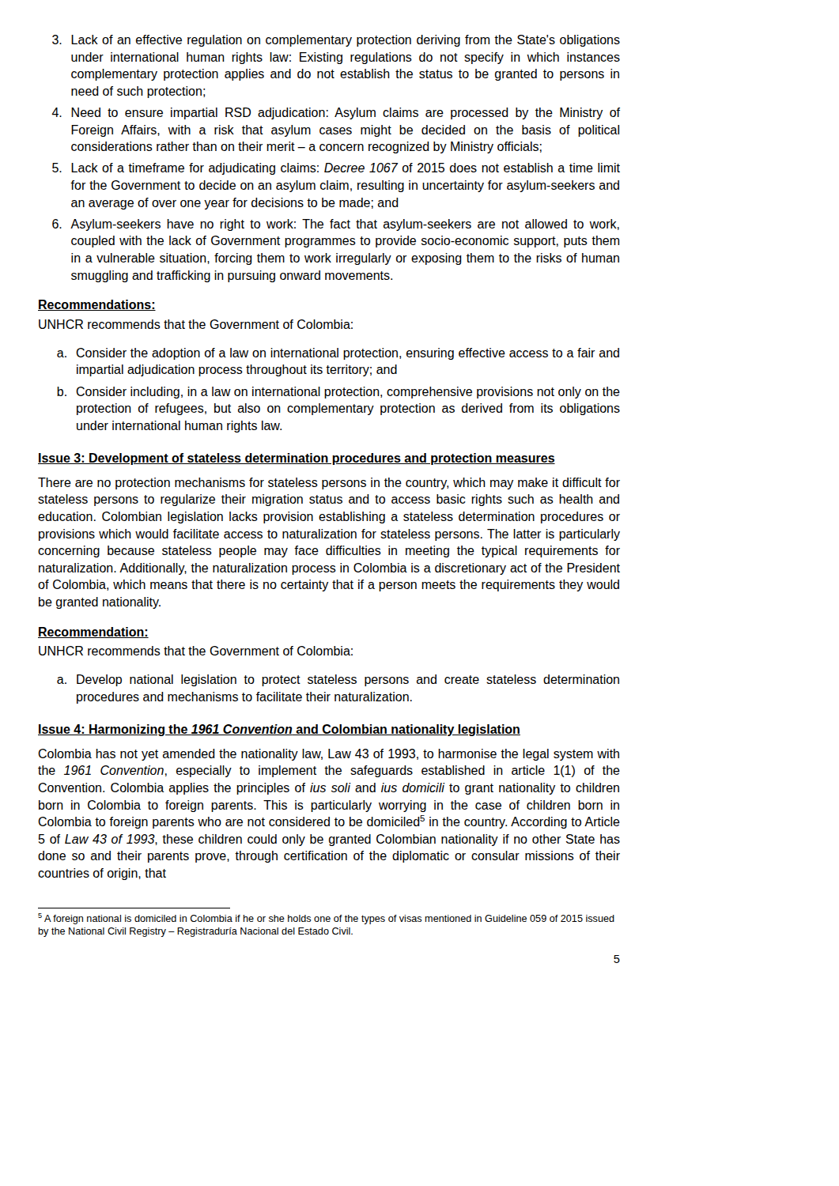Lack of an effective regulation on complementary protection deriving from the State's obligations under international human rights law: Existing regulations do not specify in which instances complementary protection applies and do not establish the status to be granted to persons in need of such protection;
Need to ensure impartial RSD adjudication: Asylum claims are processed by the Ministry of Foreign Affairs, with a risk that asylum cases might be decided on the basis of political considerations rather than on their merit – a concern recognized by Ministry officials;
Lack of a timeframe for adjudicating claims: Decree 1067 of 2015 does not establish a time limit for the Government to decide on an asylum claim, resulting in uncertainty for asylum-seekers and an average of over one year for decisions to be made; and
Asylum-seekers have no right to work: The fact that asylum-seekers are not allowed to work, coupled with the lack of Government programmes to provide socio-economic support, puts them in a vulnerable situation, forcing them to work irregularly or exposing them to the risks of human smuggling and trafficking in pursuing onward movements.
Recommendations:
UNHCR recommends that the Government of Colombia:
Consider the adoption of a law on international protection, ensuring effective access to a fair and impartial adjudication process throughout its territory; and
Consider including, in a law on international protection, comprehensive provisions not only on the protection of refugees, but also on complementary protection as derived from its obligations under international human rights law.
Issue 3: Development of stateless determination procedures and protection measures
There are no protection mechanisms for stateless persons in the country, which may make it difficult for stateless persons to regularize their migration status and to access basic rights such as health and education. Colombian legislation lacks provision establishing a stateless determination procedures or provisions which would facilitate access to naturalization for stateless persons. The latter is particularly concerning because stateless people may face difficulties in meeting the typical requirements for naturalization. Additionally, the naturalization process in Colombia is a discretionary act of the President of Colombia, which means that there is no certainty that if a person meets the requirements they would be granted nationality.
Recommendation:
UNHCR recommends that the Government of Colombia:
Develop national legislation to protect stateless persons and create stateless determination procedures and mechanisms to facilitate their naturalization.
Issue 4: Harmonizing the 1961 Convention and Colombian nationality legislation
Colombia has not yet amended the nationality law, Law 43 of 1993, to harmonise the legal system with the 1961 Convention, especially to implement the safeguards established in article 1(1) of the Convention. Colombia applies the principles of ius soli and ius domicili to grant nationality to children born in Colombia to foreign parents. This is particularly worrying in the case of children born in Colombia to foreign parents who are not considered to be domiciled5 in the country. According to Article 5 of Law 43 of 1993, these children could only be granted Colombian nationality if no other State has done so and their parents prove, through certification of the diplomatic or consular missions of their countries of origin, that
5 A foreign national is domiciled in Colombia if he or she holds one of the types of visas mentioned in Guideline 059 of 2015 issued by the National Civil Registry – Registraduría Nacional del Estado Civil.
5